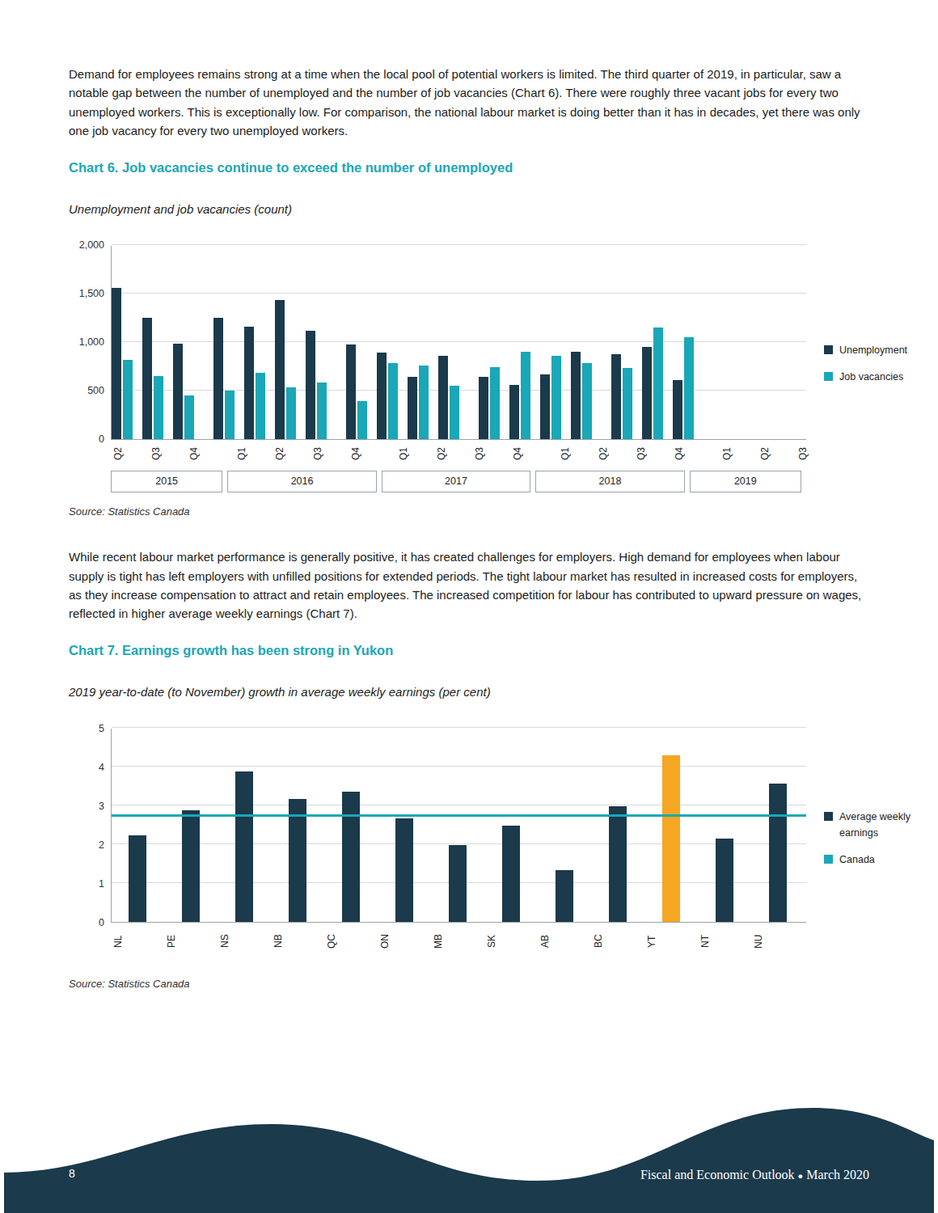Demand for employees remains strong at a time when the local pool of potential workers is limited. The third quarter of 2019, in particular, saw a notable gap between the number of unemployed and the number of job vacancies (Chart 6). There were roughly three vacant jobs for every two unemployed workers. This is exceptionally low. For comparison, the national labour market is doing better than it has in decades, yet there was only one job vacancy for every two unemployed workers.
Chart 6. Job vacancies continue to exceed the number of unemployed
Unemployment and job vacancies (count)
2,000 1,500 1,000 500 0
Unemployment
Job vacancies
Q2
Q3
Q4
Q1
Q2
Q3
Q4
Q1
Q2
Q3
Q4
Q1
Q2
Q3
Q4
Q1
Q2
Q3
2015
2016
2017
2018
2019
Source: Statistics Canada
While recent labour market performance is generally positive, it has created challenges for employers. High demand for employees when labour supply is tight has left employers with unfilled positions for extended periods. The tight labour market has resulted in increased costs for employers, as they increase compensation to attract and retain employees. The increased competition for labour has contributed to upward pressure on wages, reflected in higher average weekly earnings (Chart 7).
Chart 7. Earnings growth has been strong in Yukon
2019 year-to-date (to November) growth in average weekly earnings (per cent)
5 4 3 2 1 0
Average weekly
earnings
Canada
NL
PE
NS
NB
QC
ON
MB
SK
AB
BC
YT
NT
NU
Source: Statistics Canada
8
Fiscal and Economic Outlook ● March 2020